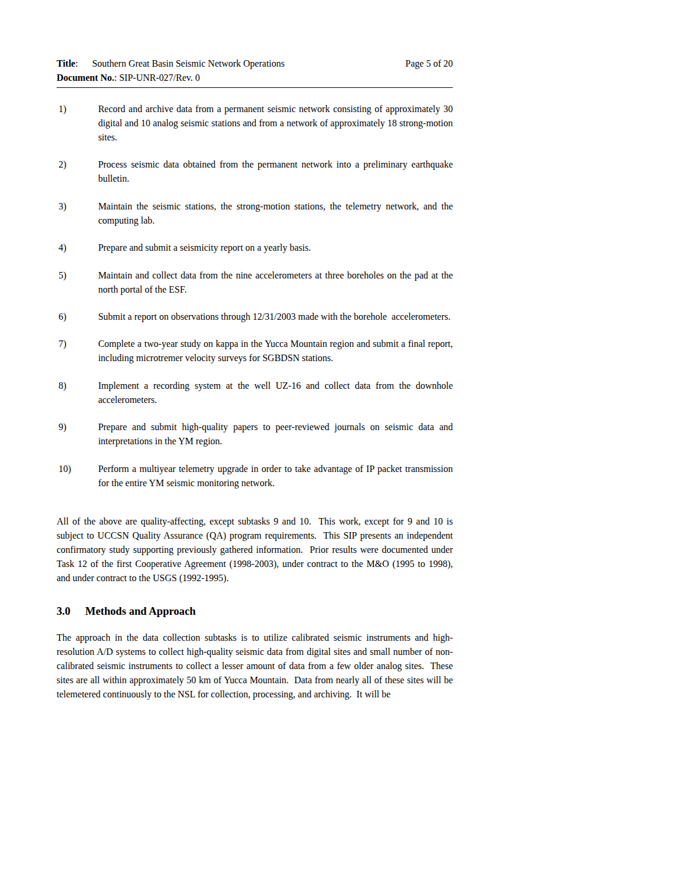Title:Southern Great Basin Seismic Network Operations
Page 5 of 20
Document No.: SIP-UNR-027/Rev. 0
1) Record and archive data from a permanent seismic network consisting of approximately 30 digital and 10 analog seismic stations and from a network of approximately 18 strong-motion sites.
2) Process seismic data obtained from the permanent network into a preliminary earthquake bulletin.
3) Maintain the seismic stations, the strong-motion stations, the telemetry network, and the computing lab.
4) Prepare and submit a seismicity report on a yearly basis.
5) Maintain and collect data from the nine accelerometers at three boreholes on the pad at the north portal of the ESF.
6) Submit a report on observations through 12/31/2003 made with the borehole accelerometers.
7) Complete a two-year study on kappa in the Yucca Mountain region and submit a final report, including microtremer velocity surveys for SGBDSN stations.
8) Implement a recording system at the well UZ-16 and collect data from the downhole accelerometers.
9) Prepare and submit high-quality papers to peer-reviewed journals on seismic data and interpretations in the YM region.
10) Perform a multiyear telemetry upgrade in order to take advantage of IP packet transmission for the entire YM seismic monitoring network.
All of the above are quality-affecting, except subtasks 9 and 10. This work, except for 9 and 10 is subject to UCCSN Quality Assurance (QA) program requirements. This SIP presents an independent confirmatory study supporting previously gathered information. Prior results were documented under Task 12 of the first Cooperative Agreement (1998-2003), under contract to the M&O (1995 to 1998), and under contract to the USGS (1992-1995).
3.0 Methods and Approach
The approach in the data collection subtasks is to utilize calibrated seismic instruments and high-resolution A/D systems to collect high-quality seismic data from digital sites and small number of non-calibrated seismic instruments to collect a lesser amount of data from a few older analog sites. These sites are all within approximately 50 km of Yucca Mountain. Data from nearly all of these sites will be telemetered continuously to the NSL for collection, processing, and archiving. It will be